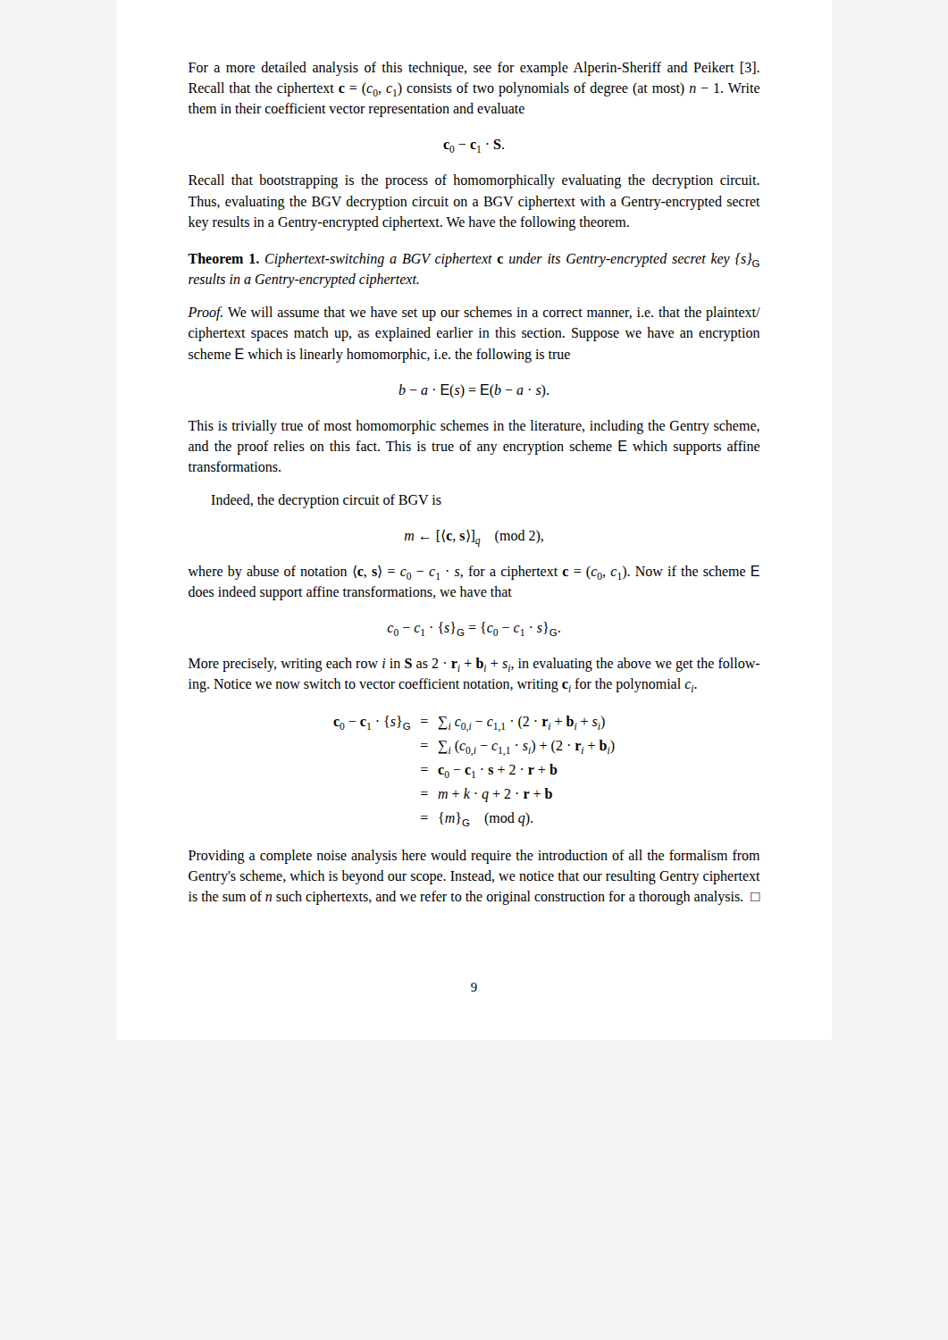For a more detailed analysis of this technique, see for example Alperin-Sheriff and Peikert [3]. Recall that the ciphertext c = (c0, c1) consists of two polynomials of degree (at most) n − 1. Write them in their coefficient vector representation and evaluate
c0 − c1 · S.
Recall that bootstrapping is the process of homomorphically evaluating the decryption circuit. Thus, evaluating the BGV decryption circuit on a BGV ciphertext with a Gentry-encrypted secret key results in a Gentry-encrypted ciphertext. We have the following theorem.
Theorem 1. Ciphertext-switching a BGV ciphertext c under its Gentry-encrypted secret key {s}G results in a Gentry-encrypted ciphertext.
Proof. We will assume that we have set up our schemes in a correct manner, i.e. that the plaintext/ ciphertext spaces match up, as explained earlier in this section. Suppose we have an encryption scheme E which is linearly homomorphic, i.e. the following is true
b − a · E(s) = E(b − a · s).
This is trivially true of most homomorphic schemes in the literature, including the Gentry scheme, and the proof relies on this fact. This is true of any encryption scheme E which supports affine transformations.
Indeed, the decryption circuit of BGV is
m ← [⟨c, s⟩]q (mod 2),
where by abuse of notation ⟨c, s⟩ = c0 − c1 · s, for a ciphertext c = (c0, c1). Now if the scheme E does indeed support affine transformations, we have that
c0 − c1 · {s}G = {c0 − c1 · s}G.
More precisely, writing each row i in S as 2 · ri + bi + si, in evaluating the above we get the following. Notice we now switch to vector coefficient notation, writing ci for the polynomial ci.
| c 0 − c 1 · { s } G | = | ∑ i c 0, i − c 1,1 · (2 · r i + b i + s i ) |
| | = | ∑ i ( c 0, i − c 1,1 · s i ) + (2 · r i + b i ) |
| | = | c 0 − c 1 · s + 2 · r + b |
| | = | m + k · q + 2 · r + b |
| | = | { m } G ( mod q ). |
Providing a complete noise analysis here would require the introduction of all the formalism from Gentry's scheme, which is beyond our scope. Instead, we notice that our resulting Gentry ciphertext is the sum of n such ciphertexts, and we refer to the original construction for a thorough analysis.
9